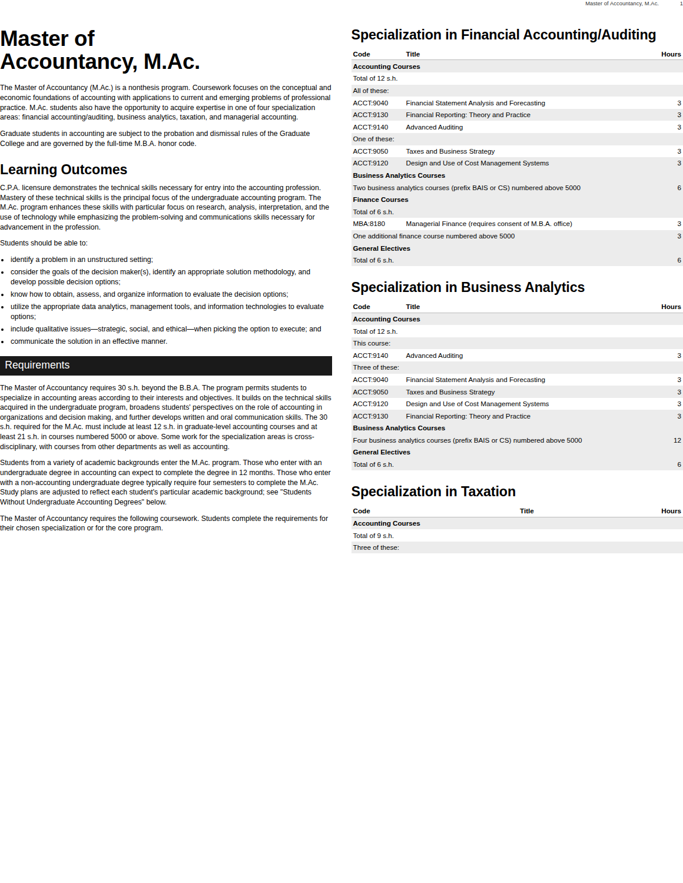Master of Accountancy, M.Ac. 1
Master of
Accountancy, M.Ac.
The Master of Accountancy (M.Ac.) is a nonthesis program. Coursework focuses on the conceptual and economic foundations of accounting with applications to current and emerging problems of professional practice. M.Ac. students also have the opportunity to acquire expertise in one of four specialization areas: financial accounting/auditing, business analytics, taxation, and managerial accounting.
Graduate students in accounting are subject to the probation and dismissal rules of the Graduate College and are governed by the full-time M.B.A. honor code.
Learning Outcomes
C.P.A. licensure demonstrates the technical skills necessary for entry into the accounting profession. Mastery of these technical skills is the principal focus of the undergraduate accounting program. The M.Ac. program enhances these skills with particular focus on research, analysis, interpretation, and the use of technology while emphasizing the problem-solving and communications skills necessary for advancement in the profession.
Students should be able to:
identify a problem in an unstructured setting;
consider the goals of the decision maker(s), identify an appropriate solution methodology, and develop possible decision options;
know how to obtain, assess, and organize information to evaluate the decision options;
utilize the appropriate data analytics, management tools, and information technologies to evaluate options;
include qualitative issues—strategic, social, and ethical—when picking the option to execute; and
communicate the solution in an effective manner.
Requirements
The Master of Accountancy requires 30 s.h. beyond the B.B.A. The program permits students to specialize in accounting areas according to their interests and objectives. It builds on the technical skills acquired in the undergraduate program, broadens students' perspectives on the role of accounting in organizations and decision making, and further develops written and oral communication skills. The 30 s.h. required for the M.Ac. must include at least 12 s.h. in graduate-level accounting courses and at least 21 s.h. in courses numbered 5000 or above. Some work for the specialization areas is cross-disciplinary, with courses from other departments as well as accounting.
Students from a variety of academic backgrounds enter the M.Ac. program. Those who enter with an undergraduate degree in accounting can expect to complete the degree in 12 months. Those who enter with a non-accounting undergraduate degree typically require four semesters to complete the M.Ac. Study plans are adjusted to reflect each student's particular academic background; see "Students Without Undergraduate Accounting Degrees" below.
The Master of Accountancy requires the following coursework. Students complete the requirements for their chosen specialization or for the core program.
Specialization in Financial Accounting/Auditing
| Code | Title | Hours |
| --- | --- | --- |
| Accounting Courses | |
| Total of 12 s.h. | |
| All of these: | |
| ACCT:9040 | Financial Statement Analysis and Forecasting | 3 |
| ACCT:9130 | Financial Reporting: Theory and Practice | 3 |
| ACCT:9140 | Advanced Auditing | 3 |
| One of these: | |
| ACCT:9050 | Taxes and Business Strategy | 3 |
| ACCT:9120 | Design and Use of Cost Management Systems | 3 |
| Business Analytics Courses | |
| Two business analytics courses (prefix BAIS or CS) numbered above 5000 | 6 |
| Finance Courses | |
| Total of 6 s.h. | |
| MBA:8180 | Managerial Finance (requires consent of M.B.A. office) | 3 |
| One additional finance course numbered above 5000 | 3 |
| General Electives | |
| Total of 6 s.h. | 6 |
Specialization in Business Analytics
| Code | Title | Hours |
| --- | --- | --- |
| Accounting Courses | |
| Total of 12 s.h. | |
| This course: | |
| ACCT:9140 | Advanced Auditing | 3 |
| Three of these: | |
| ACCT:9040 | Financial Statement Analysis and Forecasting | 3 |
| ACCT:9050 | Taxes and Business Strategy | 3 |
| ACCT:9120 | Design and Use of Cost Management Systems | 3 |
| ACCT:9130 | Financial Reporting: Theory and Practice | 3 |
| Business Analytics Courses | |
| Four business analytics courses (prefix BAIS or CS) numbered above 5000 | 12 |
| General Electives | |
| Total of 6 s.h. | 6 |
Specialization in Taxation
| Code | Title | Hours |
| --- | --- | --- |
| Accounting Courses | |
| Total of 9 s.h. | |
| Three of these: | |